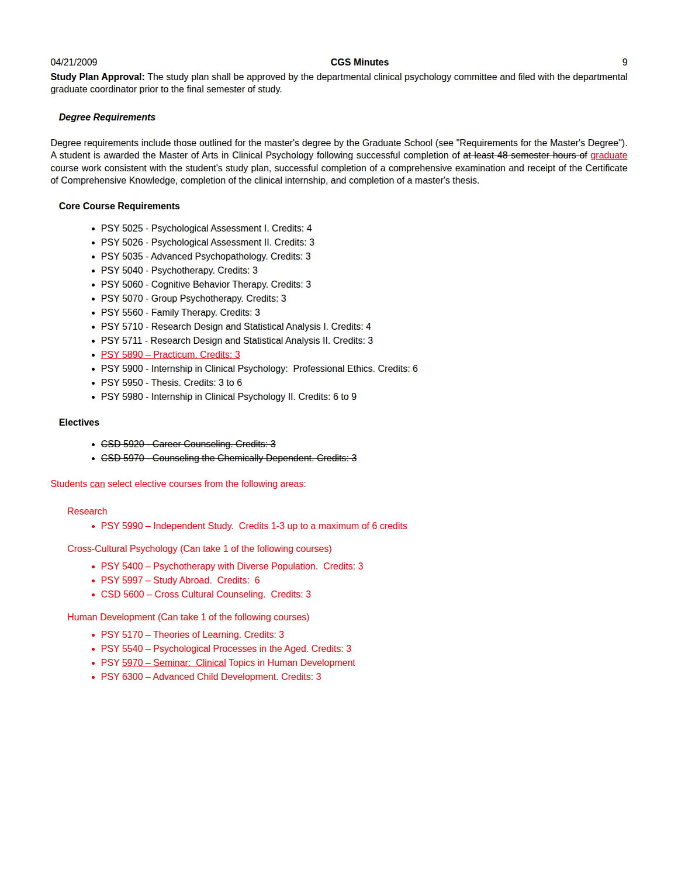04/21/2009 CGS Minutes 9
Study Plan Approval: The study plan shall be approved by the departmental clinical psychology committee and filed with the departmental graduate coordinator prior to the final semester of study.
Degree Requirements
Degree requirements include those outlined for the master's degree by the Graduate School (see "Requirements for the Master's Degree"). A student is awarded the Master of Arts in Clinical Psychology following successful completion of at least 48 semester hours of graduate course work consistent with the student's study plan, successful completion of a comprehensive examination and receipt of the Certificate of Comprehensive Knowledge, completion of the clinical internship, and completion of a master's thesis.
Core Course Requirements
PSY 5025 - Psychological Assessment I. Credits: 4
PSY 5026 - Psychological Assessment II. Credits: 3
PSY 5035 - Advanced Psychopathology. Credits: 3
PSY 5040 - Psychotherapy. Credits: 3
PSY 5060 - Cognitive Behavior Therapy. Credits: 3
PSY 5070 - Group Psychotherapy. Credits: 3
PSY 5560 - Family Therapy. Credits: 3
PSY 5710 - Research Design and Statistical Analysis I. Credits: 4
PSY 5711 - Research Design and Statistical Analysis II. Credits: 3
PSY 5890 – Practicum. Credits: 3
PSY 5900 - Internship in Clinical Psychology: Professional Ethics. Credits: 6
PSY 5950 - Thesis. Credits: 3 to 6
PSY 5980 - Internship in Clinical Psychology II. Credits: 6 to 9
Electives
CSD 5920 - Career Counseling. Credits: 3
CSD 5970 - Counseling the Chemically Dependent. Credits: 3
Students can select elective courses from the following areas:
Research
PSY 5990 – Independent Study. Credits 1-3 up to a maximum of 6 credits
Cross-Cultural Psychology (Can take 1 of the following courses)
PSY 5400 – Psychotherapy with Diverse Population. Credits: 3
PSY 5997 – Study Abroad. Credits: 6
CSD 5600 – Cross Cultural Counseling. Credits: 3
Human Development (Can take 1 of the following courses)
PSY 5170 – Theories of Learning. Credits: 3
PSY 5540 – Psychological Processes in the Aged. Credits: 3
PSY 5970 – Seminar: Clinical Topics in Human Development
PSY 6300 – Advanced Child Development. Credits: 3